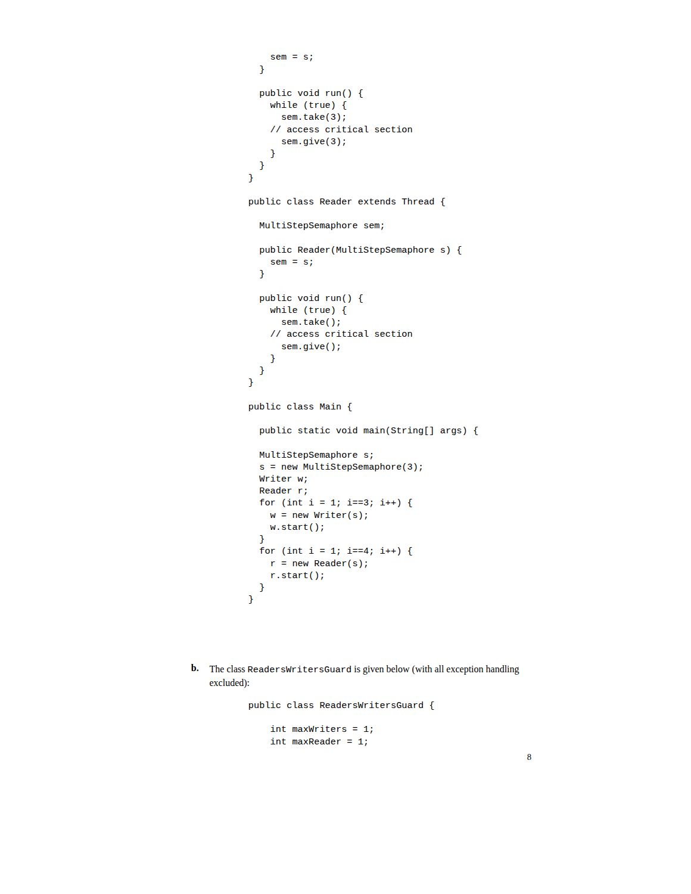sem = s;
  }

  public void run() {
    while (true) {
      sem.take(3);
    // access critical section
      sem.give(3);
    }
  }
}

public class Reader extends Thread {

  MultiStepSemaphore sem;

  public Reader(MultiStepSemaphore s) {
    sem = s;
  }

  public void run() {
    while (true) {
      sem.take();
    // access critical section
      sem.give();
    }
  }
}

public class Main {

  public static void main(String[] args) {

  MultiStepSemaphore s;
  s = new MultiStepSemaphore(3);
  Writer w;
  Reader r;
  for (int i = 1; i==3; i++) {
    w = new Writer(s);
    w.start();
  }
  for (int i = 1; i==4; i++) {
    r = new Reader(s);
    r.start();
  }
}
b.
The class ReadersWritersGuard is given below (with all exception handling excluded):
public class ReadersWritersGuard {

    int maxWriters = 1;
    int maxReader = 1;
8